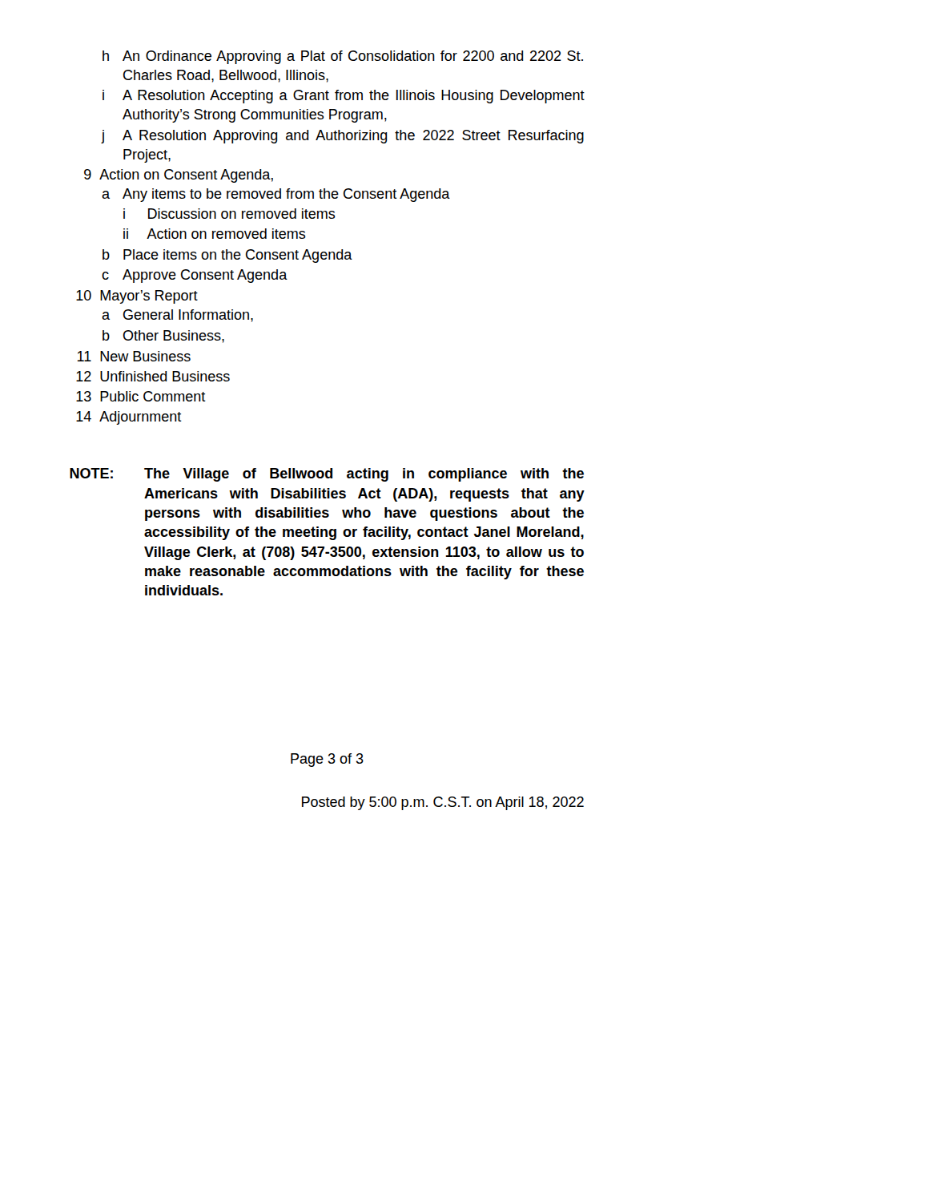hAn Ordinance Approving a Plat of Consolidation for 2200 and 2202 St. Charles Road, Bellwood, Illinois,
iA Resolution Accepting a Grant from the Illinois Housing Development Authority’s Strong Communities Program,
jA Resolution Approving and Authorizing the 2022 Street Resurfacing Project,
9 Action on Consent Agenda,
a Any items to be removed from the Consent Agenda
iDiscussion on removed items
ii Action on removed items
bPlace items on the Consent Agenda
cApprove Consent Agenda
10 Mayor’s Report
aGeneral Information,
bOther Business,
11 New Business
12 Unfinished Business
13 Public Comment
14 Adjournment
NOTE:
The Village of Bellwood acting in compliance with the Americans with Disabilities Act (ADA), requests that any persons with disabilities who have questions about the accessibility of the meeting or facility, contact Janel Moreland, Village Clerk, at (708) 547-3500, extension 1103, to allow us to make reasonable accommodations with the facility for these individuals.
Page 3 of 3
Posted by 5:00 p.m. C.S.T. on April 18, 2022